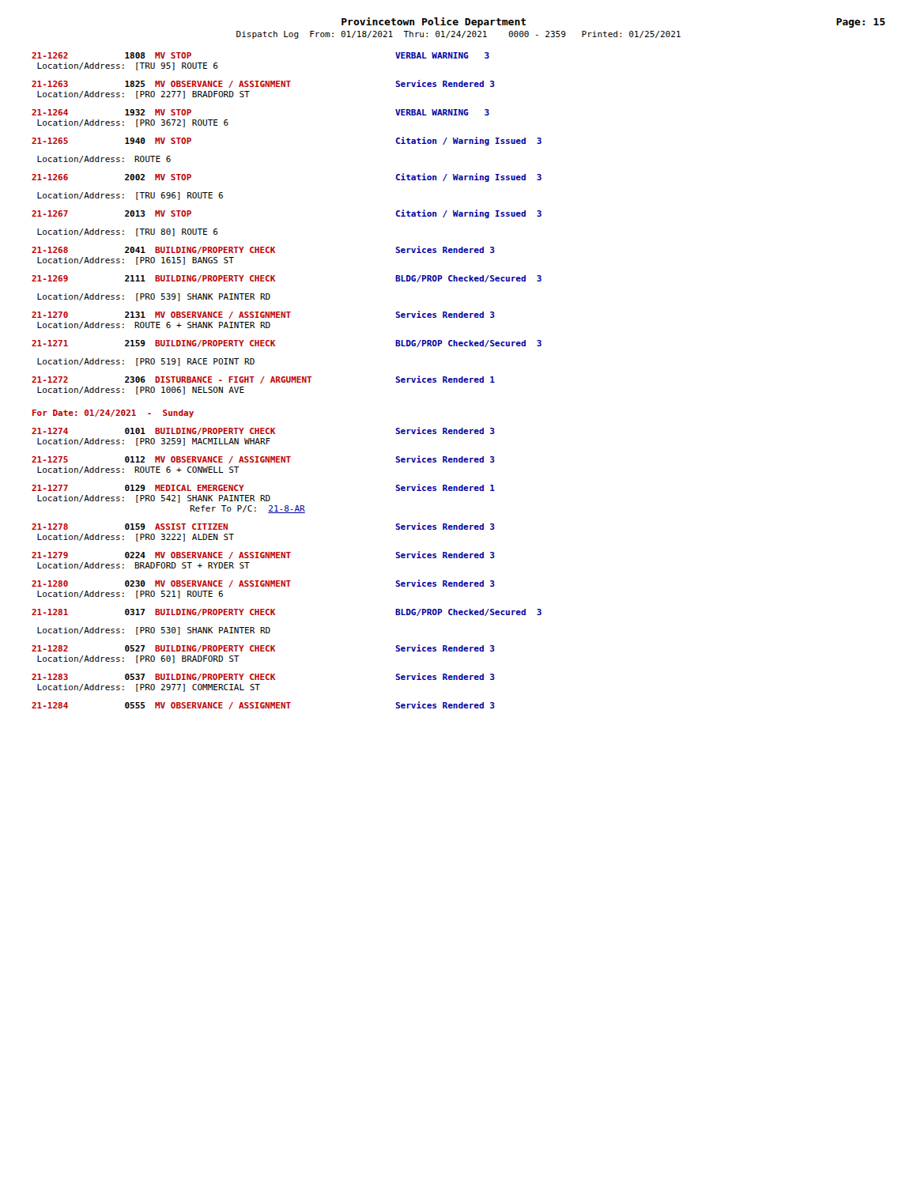Provincetown Police Department Page: 15
Dispatch Log From: 01/18/2021 Thru: 01/24/2021 0000 - 2359 Printed: 01/25/2021
| 21-1262 | 1808 | MV STOP | VERBAL WARNING 3 |
| Location/Address: [TRU 95] ROUTE 6 |
| 21-1263 | 1825 | MV OBSERVANCE / ASSIGNMENT | Services Rendered 3 |
| Location/Address: [PRO 2277] BRADFORD ST |
| 21-1264 | 1932 | MV STOP | VERBAL WARNING 3 |
| Location/Address: [PRO 3672] ROUTE 6 |
| 21-1265 | 1940 | MV STOP | Citation / Warning Issued 3 |
| Location/Address: ROUTE 6 |
| 21-1266 | 2002 | MV STOP | Citation / Warning Issued 3 |
| Location/Address: [TRU 696] ROUTE 6 |
| 21-1267 | 2013 | MV STOP | Citation / Warning Issued 3 |
| Location/Address: [TRU 80] ROUTE 6 |
| 21-1268 | 2041 | BUILDING/PROPERTY CHECK | Services Rendered 3 |
| Location/Address: [PRO 1615] BANGS ST |
| 21-1269 | 2111 | BUILDING/PROPERTY CHECK | BLDG/PROP Checked/Secured 3 |
| Location/Address: [PRO 539] SHANK PAINTER RD |
| 21-1270 | 2131 | MV OBSERVANCE / ASSIGNMENT | Services Rendered 3 |
| Location/Address: ROUTE 6 + SHANK PAINTER RD |
| 21-1271 | 2159 | BUILDING/PROPERTY CHECK | BLDG/PROP Checked/Secured 3 |
| Location/Address: [PRO 519] RACE POINT RD |
| 21-1272 | 2306 | DISTURBANCE - FIGHT / ARGUMENT | Services Rendered 1 |
| Location/Address: [PRO 1006] NELSON AVE |
For Date: 01/24/2021 - Sunday
| 21-1274 | 0101 | BUILDING/PROPERTY CHECK | Services Rendered 3 |
| Location/Address: [PRO 3259] MACMILLAN WHARF |
| 21-1275 | 0112 | MV OBSERVANCE / ASSIGNMENT | Services Rendered 3 |
| Location/Address: ROUTE 6 + CONWELL ST |
| 21-1277 | 0129 | MEDICAL EMERGENCY | Services Rendered 1 |
| Location/Address: [PRO 542] SHANK PAINTER RD |
| Refer To P/C: 21-8-AR |
| 21-1278 | 0159 | ASSIST CITIZEN | Services Rendered 3 |
| Location/Address: [PRO 3222] ALDEN ST |
| 21-1279 | 0224 | MV OBSERVANCE / ASSIGNMENT | Services Rendered 3 |
| Location/Address: BRADFORD ST + RYDER ST |
| 21-1280 | 0230 | MV OBSERVANCE / ASSIGNMENT | Services Rendered 3 |
| Location/Address: [PRO 521] ROUTE 6 |
| 21-1281 | 0317 | BUILDING/PROPERTY CHECK | BLDG/PROP Checked/Secured 3 |
| Location/Address: [PRO 530] SHANK PAINTER RD |
| 21-1282 | 0527 | BUILDING/PROPERTY CHECK | Services Rendered 3 |
| Location/Address: [PRO 60] BRADFORD ST |
| 21-1283 | 0537 | BUILDING/PROPERTY CHECK | Services Rendered 3 |
| Location/Address: [PRO 2977] COMMERCIAL ST |
| 21-1284 | 0555 | MV OBSERVANCE / ASSIGNMENT | Services Rendered 3 |